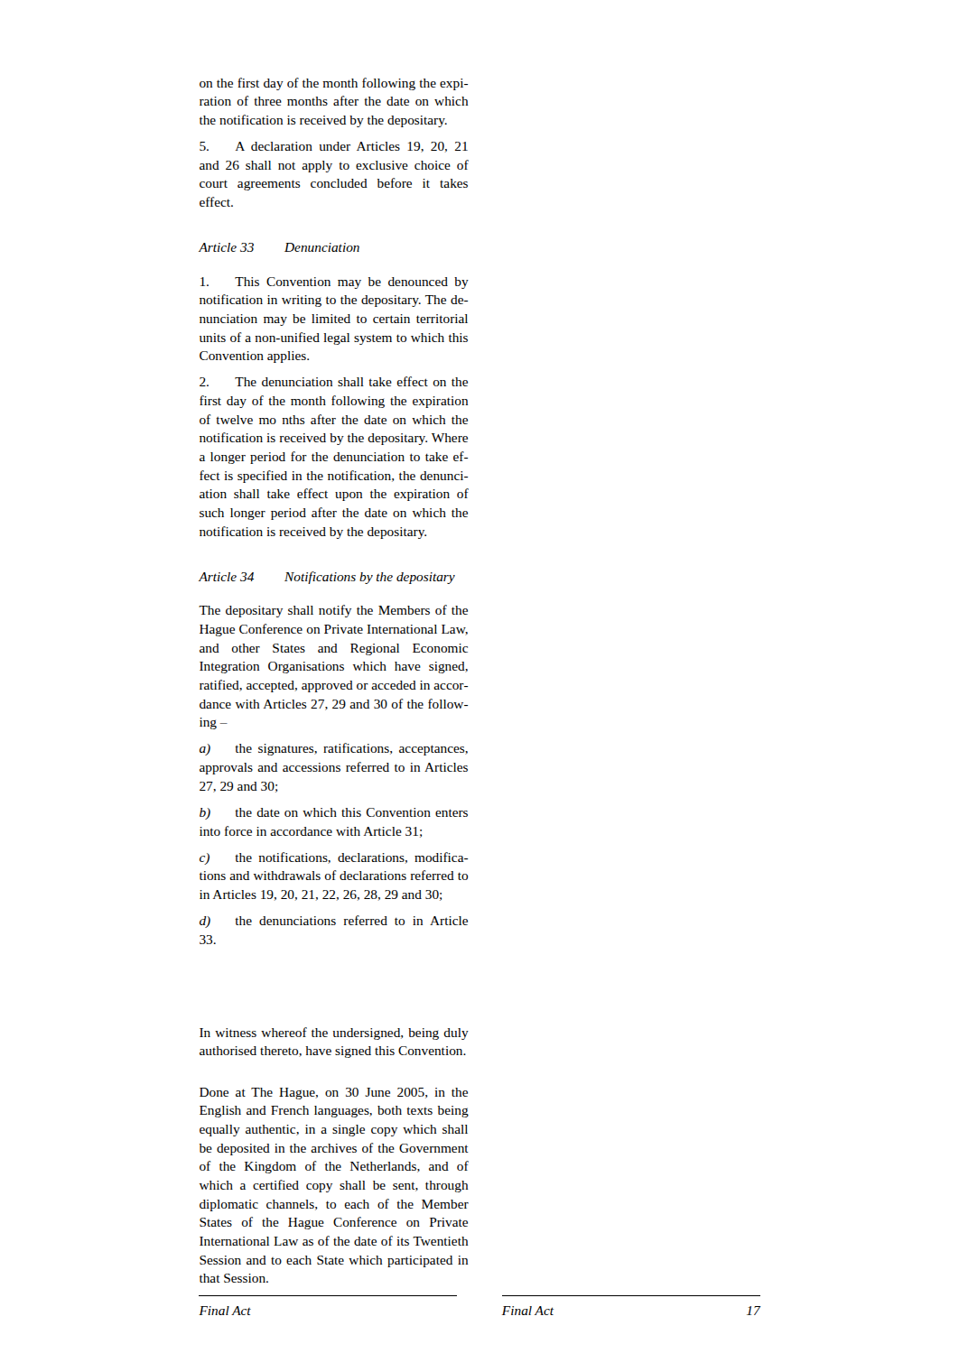on the first day of the month following the expiration of three months after the date on which the notification is received by the depositary.
5. A declaration under Articles 19, 20, 21 and 26 shall not apply to exclusive choice of court agreements concluded before it takes effect.
Article 33Denunciation
1. This Convention may be denounced by notification in writing to the depositary. The denunciation may be limited to certain territorial units of a non-unified legal system to which this Convention applies.
2. The denunciation shall take effect on the first day of the month following the expiration of twelve mo nths after the date on which the notification is received by the depositary. Where a longer period for the denunciation to take effect is specified in the notification, the denunciation shall take effect upon the expiration of such longer period after the date on which the notification is received by the depositary.
Article 34Notifications by the depositary
The depositary shall notify the Members of the Hague Conference on Private International Law, and other States and Regional Economic Integration Organisations which have signed, ratified, accepted, approved or acceded in accordance with Articles 27, 29 and 30 of the following –
a) the signatures, ratifications, acceptances, approvals and accessions referred to in Articles 27, 29 and 30;
b) the date on which this Convention enters into force in accordance with Article 31;
c) the notifications, declarations, modifications and withdrawals of declarations referred to in Articles 19, 20, 21, 22, 26, 28, 29 and 30;
d) the denunciations referred to in Article 33.
In witness whereof the undersigned, being duly authorised thereto, have signed this Convention.
Done at The Hague, on 30 June 2005, in the English and French languages, both texts being equally authentic, in a single copy which shall be deposited in the archives of the Government of the Kingdom of the Netherlands, and of which a certified copy shall be sent, through diplomatic channels, to each of the Member States of the Hague Conference on Private International Law as of the date of its Twentieth Session and to each State which participated in that Session.
Final Act
Final Act 17